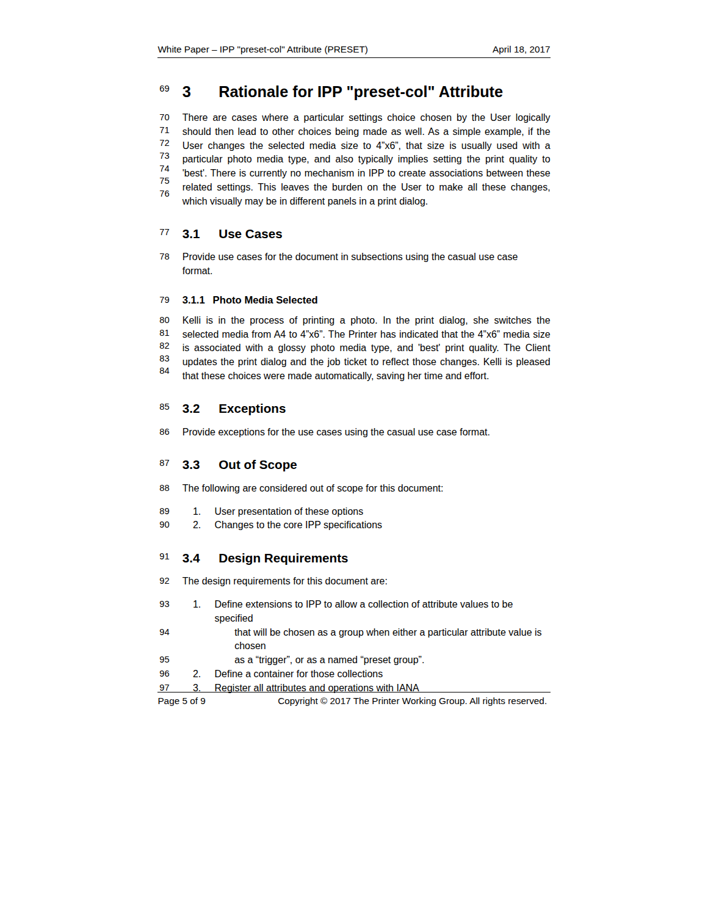White Paper – IPP "preset-col" Attribute (PRESET)
April 18, 2017
69
3 Rationale for IPP "preset-col" Attribute
70717273747576
There are cases where a particular settings choice chosen by the User logically should then lead to other choices being made as well. As a simple example, if the User changes the selected media size to 4”x6”, that size is usually used with a particular photo media type, and also typically implies setting the print quality to 'best'. There is currently no mechanism in IPP to create associations between these related settings. This leaves the burden on the User to make all these changes, which visually may be in different panels in a print dialog.
77
3.1 Use Cases
78
Provide use cases for the document in subsections using the casual use case format.
79
3.1.1 Photo Media Selected
8081828384
Kelli is in the process of printing a photo. In the print dialog, she switches the selected media from A4 to 4”x6”. The Printer has indicated that the 4”x6” media size is associated with a glossy photo media type, and 'best' print quality. The Client updates the print dialog and the job ticket to reflect those changes. Kelli is pleased that these choices were made automatically, saving her time and effort.
85
3.2 Exceptions
86
Provide exceptions for the use cases using the casual use case format.
87
3.3 Out of Scope
88
The following are considered out of scope for this document:
89
1. User presentation of these options
90
2. Changes to the core IPP specifications
91
3.4 Design Requirements
92
The design requirements for this document are:
93
1. Define extensions to IPP to allow a collection of attribute values to be specified
94
that will be chosen as a group when either a particular attribute value is chosen
95
as a “trigger”, or as a named “preset group”.
96
2. Define a container for those collections
97
3. Register all attributes and operations with IANA
Page 5 of 9
Copyright © 2017 The Printer Working Group. All rights reserved.